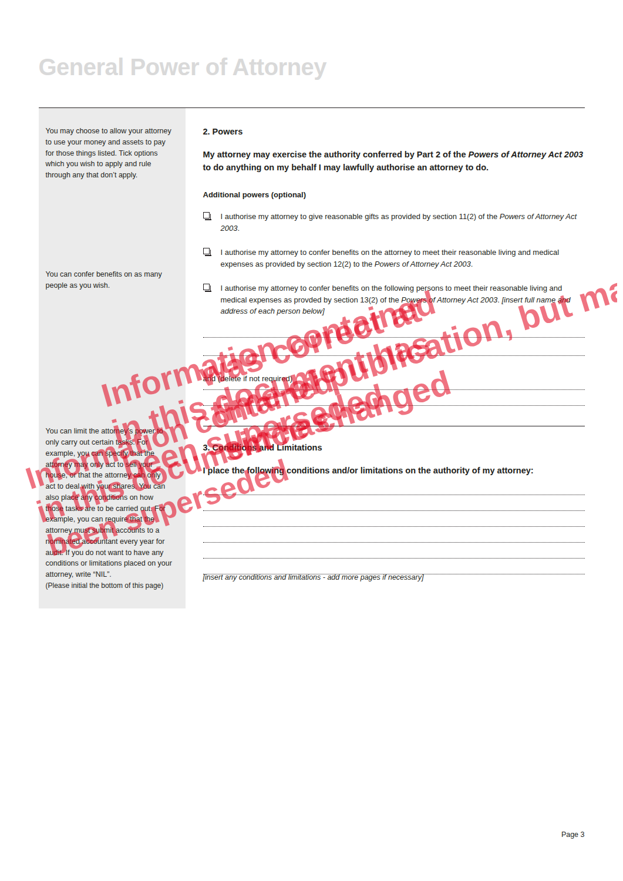General Power of Attorney
You may choose to allow your attorney to use your money and assets to pay for those things listed. Tick options which you wish to apply and rule through any that don’t apply.
You can confer benefits on as many people as you wish.
You can limit the attorney’s power to only carry out certain tasks. For example, you can specify that the attorney may only act to sell your house, or that the attorney can only act to deal with your shares. You can also place any conditions on how those tasks are to be carried out. For example, you can require that the attorney must submit accounts to a nominated accountant every year for audit. If you do not want to have any conditions or limitations placed on your attorney, write “NIL”.
(Please initial the bottom of this page)
2. Powers
My attorney may exercise the authority conferred by Part 2 of the Powers of Attorney Act 2003 to do anything on my behalf I may lawfully authorise an attorney to do.
Additional powers (optional)
I authorise my attorney to give reasonable gifts as provided by section 11(2) of the Powers of Attorney Act 2003.
I authorise my attorney to confer benefits on the attorney to meet their reasonable living and medical expenses as provided by section 12(2) to the Powers of Attorney Act 2003.
I authorise my attorney to confer benefits on the following persons to meet their reasonable living and medical expenses as provded by section 13(2) of the Powers of Attorney Act 2003. [insert full name and address of each person below]
and (delete if not required)
3. Conditions and Limitations
I place the following conditions and/or limitations on the authority of my attorney:
[insert any conditions and limitations - add more pages if necessary]
Information contained
in this document has
been superseded
Information contained
in this document has
been superseded
was correct at
time of publication, but may have
since changed
Page 3